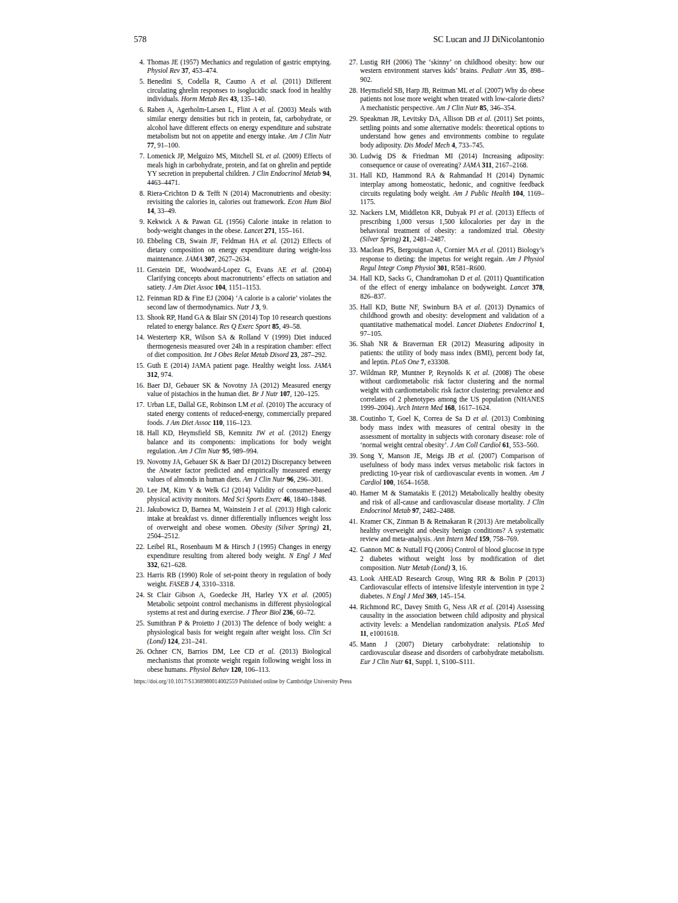578
SC Lucan and JJ DiNicolantonio
4. Thomas JE (1957) Mechanics and regulation of gastric emptying. Physiol Rev 37, 453–474.
5. Benedini S, Codella R, Caumo A et al. (2011) Different circulating ghrelin responses to isoglucidic snack food in healthy individuals. Horm Metab Res 43, 135–140.
6. Raben A, Agerholm-Larsen L, Flint A et al. (2003) Meals with similar energy densities but rich in protein, fat, carbohydrate, or alcohol have different effects on energy expenditure and substrate metabolism but not on appetite and energy intake. Am J Clin Nutr 77, 91–100.
7. Lomenick JP, Melguizo MS, Mitchell SL et al. (2009) Effects of meals high in carbohydrate, protein, and fat on ghrelin and peptide YY secretion in prepubertal children. J Clin Endocrinol Metab 94, 4463–4471.
8. Riera-Crichton D & Tefft N (2014) Macronutrients and obesity: revisiting the calories in, calories out framework. Econ Hum Biol 14, 33–49.
9. Kekwick A & Pawan GL (1956) Calorie intake in relation to body-weight changes in the obese. Lancet 271, 155–161.
10. Ebbeling CB, Swain JF, Feldman HA et al. (2012) Effects of dietary composition on energy expenditure during weight-loss maintenance. JAMA 307, 2627–2634.
11. Gerstein DE, Woodward-Lopez G, Evans AE et al. (2004) Clarifying concepts about macronutrients’ effects on satiation and satiety. J Am Diet Assoc 104, 1151–1153.
12. Feinman RD & Fine EJ (2004) ‘A calorie is a calorie’ violates the second law of thermodynamics. Nutr J 3, 9.
13. Shook RP, Hand GA & Blair SN (2014) Top 10 research questions related to energy balance. Res Q Exerc Sport 85, 49–58.
14. Westerterp KR, Wilson SA & Rolland V (1999) Diet induced thermogenesis measured over 24h in a respiration chamber: effect of diet composition. Int J Obes Relat Metab Disord 23, 287–292.
15. Guth E (2014) JAMA patient page. Healthy weight loss. JAMA 312, 974.
16. Baer DJ, Gebauer SK & Novotny JA (2012) Measured energy value of pistachios in the human diet. Br J Nutr 107, 120–125.
17. Urban LE, Dallal GE, Robinson LM et al. (2010) The accuracy of stated energy contents of reduced-energy, commercially prepared foods. J Am Diet Assoc 110, 116–123.
18. Hall KD, Heymsfield SB, Kemnitz JW et al. (2012) Energy balance and its components: implications for body weight regulation. Am J Clin Nutr 95, 989–994.
19. Novotny JA, Gebauer SK & Baer DJ (2012) Discrepancy between the Atwater factor predicted and empirically measured energy values of almonds in human diets. Am J Clin Nutr 96, 296–301.
20. Lee JM, Kim Y & Welk GJ (2014) Validity of consumer-based physical activity monitors. Med Sci Sports Exerc 46, 1840–1848.
21. Jakubowicz D, Barnea M, Wainstein J et al. (2013) High caloric intake at breakfast vs. dinner differentially influences weight loss of overweight and obese women. Obesity (Silver Spring) 21, 2504–2512.
22. Leibel RL, Rosenbaum M & Hirsch J (1995) Changes in energy expenditure resulting from altered body weight. N Engl J Med 332, 621–628.
23. Harris RB (1990) Role of set-point theory in regulation of body weight. FASEB J 4, 3310–3318.
24. St Clair Gibson A, Goedecke JH, Harley YX et al. (2005) Metabolic setpoint control mechanisms in different physiological systems at rest and during exercise. J Theor Biol 236, 60–72.
25. Sumithran P & Proietto J (2013) The defence of body weight: a physiological basis for weight regain after weight loss. Clin Sci (Lond) 124, 231–241.
26. Ochner CN, Barrios DM, Lee CD et al. (2013) Biological mechanisms that promote weight regain following weight loss in obese humans. Physiol Behav 120, 106–113.
27. Lustig RH (2006) The ‘skinny’ on childhood obesity: how our western environment starves kids’ brains. Pediatr Ann 35, 898–902.
28. Heymsfield SB, Harp JB, Reitman ML et al. (2007) Why do obese patients not lose more weight when treated with low-calorie diets? A mechanistic perspective. Am J Clin Nutr 85, 346–354.
29. Speakman JR, Levitsky DA, Allison DB et al. (2011) Set points, settling points and some alternative models: theoretical options to understand how genes and environments combine to regulate body adiposity. Dis Model Mech 4, 733–745.
30. Ludwig DS & Friedman MI (2014) Increasing adiposity: consequence or cause of overeating? JAMA 311, 2167–2168.
31. Hall KD, Hammond RA & Rahmandad H (2014) Dynamic interplay among homeostatic, hedonic, and cognitive feedback circuits regulating body weight. Am J Public Health 104, 1169–1175.
32. Nackers LM, Middleton KR, Dubyak PJ et al. (2013) Effects of prescribing 1,000 versus 1,500 kilocalories per day in the behavioral treatment of obesity: a randomized trial. Obesity (Silver Spring) 21, 2481–2487.
33. Maclean PS, Bergouignan A, Cornier MA et al. (2011) Biology’s response to dieting: the impetus for weight regain. Am J Physiol Regul Integr Comp Physiol 301, R581–R600.
34. Hall KD, Sacks G, Chandramohan D et al. (2011) Quantification of the effect of energy imbalance on bodyweight. Lancet 378, 826–837.
35. Hall KD, Butte NF, Swinburn BA et al. (2013) Dynamics of childhood growth and obesity: development and validation of a quantitative mathematical model. Lancet Diabetes Endocrinol 1, 97–105.
36. Shah NR & Braverman ER (2012) Measuring adiposity in patients: the utility of body mass index (BMI), percent body fat, and leptin. PLoS One 7, e33308.
37. Wildman RP, Muntner P, Reynolds K et al. (2008) The obese without cardiometabolic risk factor clustering and the normal weight with cardiometabolic risk factor clustering: prevalence and correlates of 2 phenotypes among the US population (NHANES 1999–2004). Arch Intern Med 168, 1617–1624.
38. Coutinho T, Goel K, Correa de Sa D et al. (2013) Combining body mass index with measures of central obesity in the assessment of mortality in subjects with coronary disease: role of ‘normal weight central obesity’. J Am Coll Cardiol 61, 553–560.
39. Song Y, Manson JE, Meigs JB et al. (2007) Comparison of usefulness of body mass index versus metabolic risk factors in predicting 10-year risk of cardiovascular events in women. Am J Cardiol 100, 1654–1658.
40. Hamer M & Stamatakis E (2012) Metabolically healthy obesity and risk of all-cause and cardiovascular disease mortality. J Clin Endocrinol Metab 97, 2482–2488.
41. Kramer CK, Zinman B & Retnakaran R (2013) Are metabolically healthy overweight and obesity benign conditions? A systematic review and meta-analysis. Ann Intern Med 159, 758–769.
42. Gannon MC & Nuttall FQ (2006) Control of blood glucose in type 2 diabetes without weight loss by modification of diet composition. Nutr Metab (Lond) 3, 16.
43. Look AHEAD Research Group, Wing RR & Bolin P (2013) Cardiovascular effects of intensive lifestyle intervention in type 2 diabetes. N Engl J Med 369, 145–154.
44. Richmond RC, Davey Smith G, Ness AR et al. (2014) Assessing causality in the association between child adiposity and physical activity levels: a Mendelian randomization analysis. PLoS Med 11, e1001618.
45. Mann J (2007) Dietary carbohydrate: relationship to cardiovascular disease and disorders of carbohydrate metabolism. Eur J Clin Nutr 61, Suppl. 1, S100–S111.
https://doi.org/10.1017/S1368980014002559 Published online by Cambridge University Press